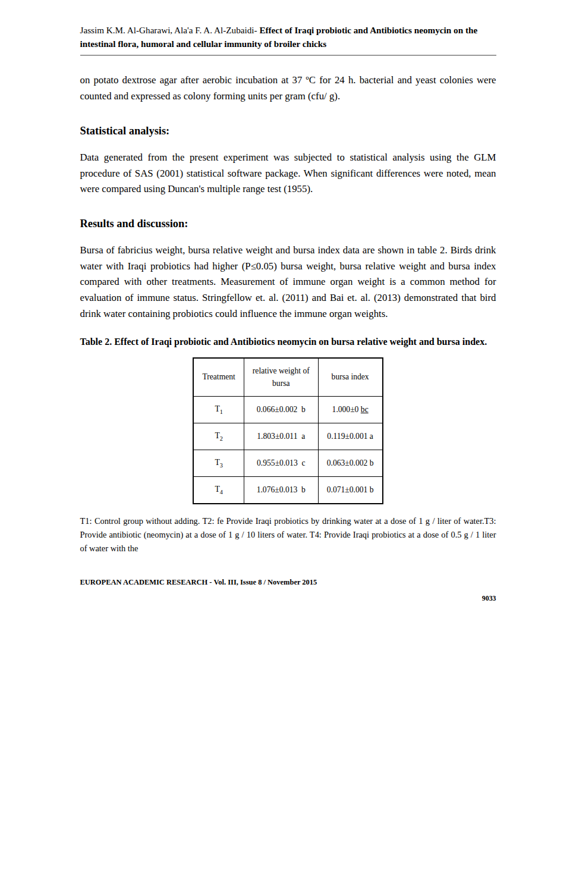Jassim K.M. Al-Gharawi, Ala'a F. A. Al-Zubaidi- Effect of Iraqi probiotic and Antibiotics neomycin on the intestinal flora, humoral and cellular immunity of broiler chicks
on potato dextrose agar after aerobic incubation at 37 ºC for 24 h. bacterial and yeast colonies were counted and expressed as colony forming units per gram (cfu/ g).
Statistical analysis:
Data generated from the present experiment was subjected to statistical analysis using the GLM procedure of SAS (2001) statistical software package. When significant differences were noted, mean were compared using Duncan's multiple range test (1955).
Results and discussion:
Bursa of fabricius weight, bursa relative weight and bursa index data are shown in table 2. Birds drink water with Iraqi probiotics had higher (P≤0.05) bursa weight, bursa relative weight and bursa index compared with other treatments. Measurement of immune organ weight is a common method for evaluation of immune status. Stringfellow et. al. (2011) and Bai et. al. (2013) demonstrated that bird drink water containing probiotics could influence the immune organ weights.
Table 2. Effect of Iraqi probiotic and Antibiotics neomycin on bursa relative weight and bursa index.
| Treatment | relative weight of bursa | bursa index |
| --- | --- | --- |
| T 1 | 0.066±0.002 b | 1.000±0 bc |
| T 2 | 1.803±0.011 a | 0.119±0.001 a |
| T 3 | 0.955±0.013 c | 0.063±0.002 b |
| T 4 | 1.076±0.013 b | 0.071±0.001 b |
T1: Control group without adding. T2: fe Provide Iraqi probiotics by drinking water at a dose of 1 g / liter of water.T3: Provide antibiotic (neomycin) at a dose of 1 g / 10 liters of water. T4: Provide Iraqi probiotics at a dose of 0.5 g / 1 liter of water with the
EUROPEAN ACADEMIC RESEARCH - Vol. III, Issue 8 / November 2015
9033